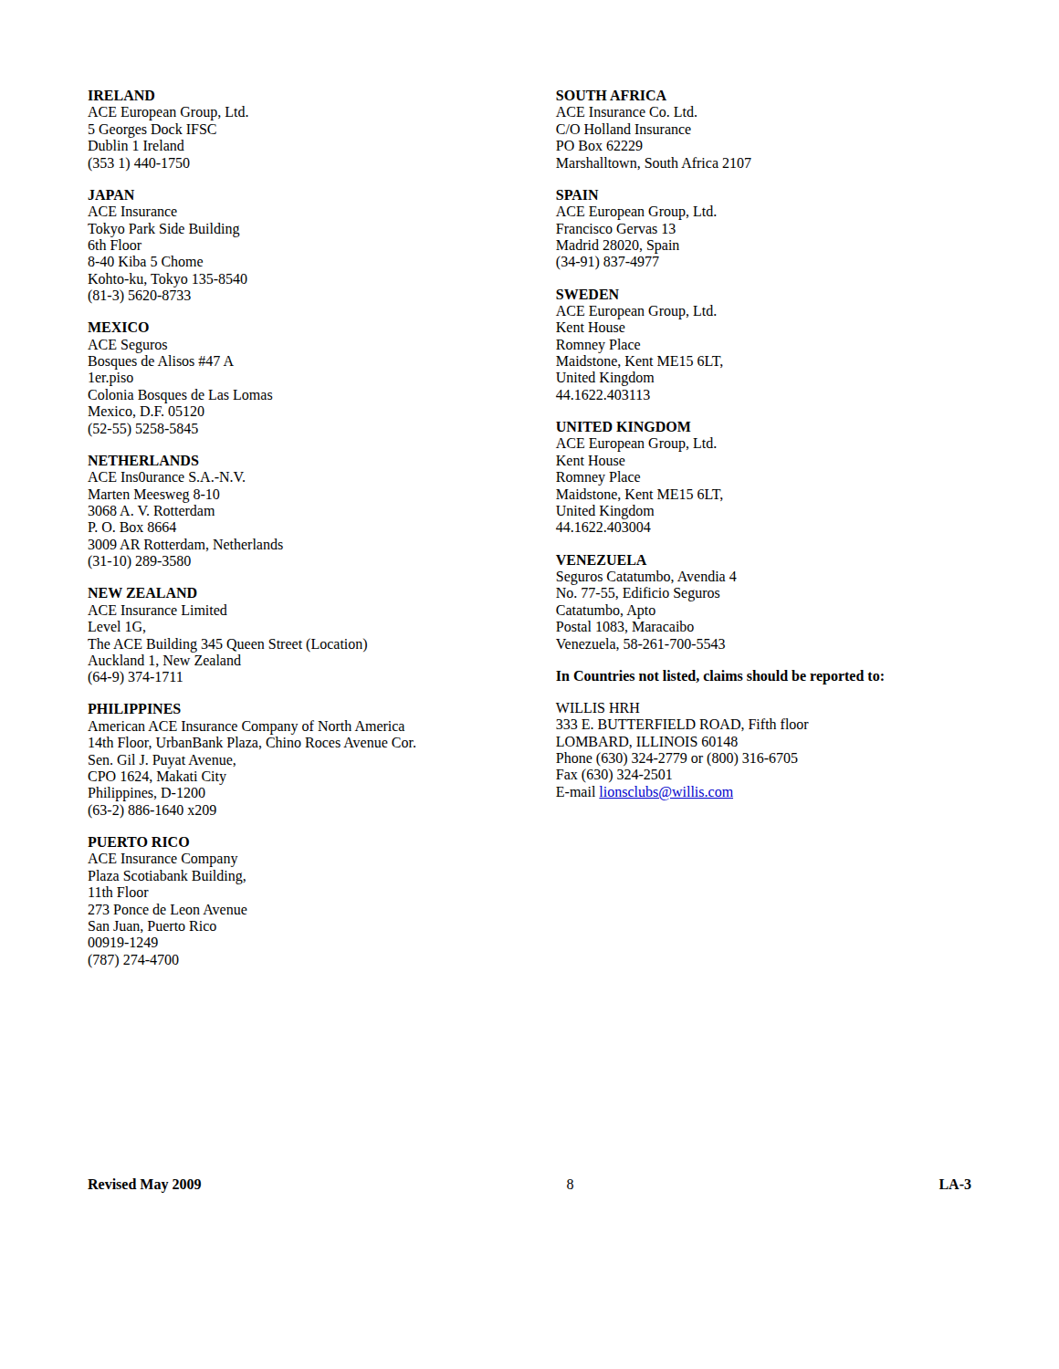Ireland
ACE European Group, Ltd.
5 Georges Dock IFSC
Dublin 1 Ireland
(353 1) 440-1750
Japan
ACE Insurance
Tokyo Park Side Building
6th Floor
8-40 Kiba 5 Chome
Kohto-ku, Tokyo 135-8540
(81-3) 5620-8733
Mexico
ACE Seguros
Bosques de Alisos #47 A
1er.piso
Colonia Bosques de Las Lomas
Mexico, D.F. 05120
(52-55) 5258-5845
Netherlands
ACE Ins0urance S.A.-N.V.
Marten Meesweg 8-10
3068 A. V. Rotterdam
P. O. Box 8664
3009 AR Rotterdam, Netherlands
(31-10) 289-3580
New Zealand
ACE Insurance Limited
Level 1G,
The ACE Building 345 Queen Street (Location)
Auckland 1, New Zealand
(64-9) 374-1711
Philippines
American ACE Insurance Company of North America
14th Floor, UrbanBank Plaza, Chino Roces Avenue Cor.
Sen. Gil J. Puyat Avenue,
CPO 1624, Makati City
Philippines, D-1200
(63-2) 886-1640 x209
Puerto Rico
ACE Insurance Company
Plaza Scotiabank Building,
11th Floor
273 Ponce de Leon Avenue
San Juan, Puerto Rico
00919-1249
(787) 274-4700
South Africa
ACE Insurance Co. Ltd.
C/O Holland Insurance
PO Box 62229
Marshalltown, South Africa 2107
Spain
ACE European Group, Ltd.
Francisco Gervas 13
Madrid 28020, Spain
(34-91) 837-4977
Sweden
ACE European Group, Ltd.
Kent House
Romney Place
Maidstone, Kent ME15 6LT,
United Kingdom
44.1622.403113
United Kingdom
ACE European Group, Ltd.
Kent House
Romney Place
Maidstone, Kent ME15 6LT,
United Kingdom
44.1622.403004
Venezuela
Seguros Catatumbo, Avendia 4
No. 77-55, Edificio Seguros
Catatumbo, Apto
Postal 1083, Maracaibo
Venezuela, 58-261-700-5543
In Countries not listed, claims should be reported to:
WILLIS HRH
333 E. BUTTERFIELD ROAD, Fifth floor
LOMBARD, ILLINOIS 60148
Phone (630) 324-2779 or (800) 316-6705
Fax (630) 324-2501
E-mail lionsclubs@willis.com
Revised May 2009
8
LA-3